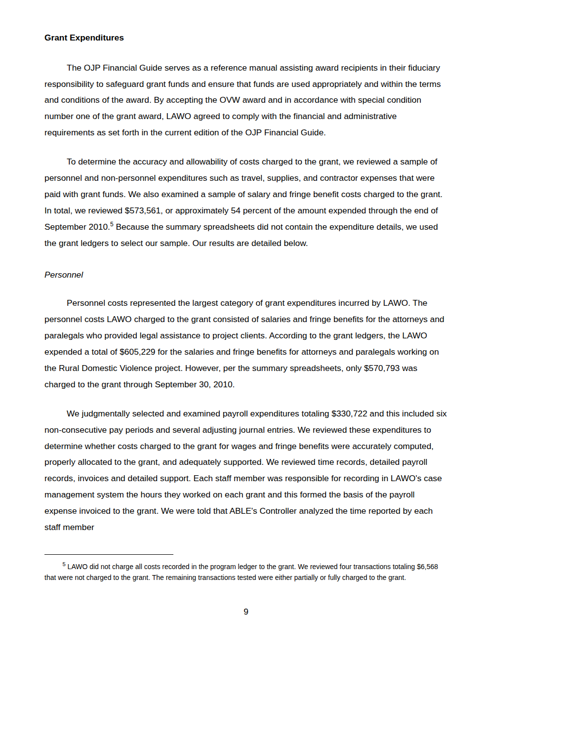Grant Expenditures
The OJP Financial Guide serves as a reference manual assisting award recipients in their fiduciary responsibility to safeguard grant funds and ensure that funds are used appropriately and within the terms and conditions of the award. By accepting the OVW award and in accordance with special condition number one of the grant award, LAWO agreed to comply with the financial and administrative requirements as set forth in the current edition of the OJP Financial Guide.
To determine the accuracy and allowability of costs charged to the grant, we reviewed a sample of personnel and non-personnel expenditures such as travel, supplies, and contractor expenses that were paid with grant funds. We also examined a sample of salary and fringe benefit costs charged to the grant. In total, we reviewed $573,561, or approximately 54 percent of the amount expended through the end of September 2010.5 Because the summary spreadsheets did not contain the expenditure details, we used the grant ledgers to select our sample. Our results are detailed below.
Personnel
Personnel costs represented the largest category of grant expenditures incurred by LAWO. The personnel costs LAWO charged to the grant consisted of salaries and fringe benefits for the attorneys and paralegals who provided legal assistance to project clients. According to the grant ledgers, the LAWO expended a total of $605,229 for the salaries and fringe benefits for attorneys and paralegals working on the Rural Domestic Violence project. However, per the summary spreadsheets, only $570,793 was charged to the grant through September 30, 2010.
We judgmentally selected and examined payroll expenditures totaling $330,722 and this included six non-consecutive pay periods and several adjusting journal entries. We reviewed these expenditures to determine whether costs charged to the grant for wages and fringe benefits were accurately computed, properly allocated to the grant, and adequately supported. We reviewed time records, detailed payroll records, invoices and detailed support. Each staff member was responsible for recording in LAWO's case management system the hours they worked on each grant and this formed the basis of the payroll expense invoiced to the grant. We were told that ABLE's Controller analyzed the time reported by each staff member
5 LAWO did not charge all costs recorded in the program ledger to the grant. We reviewed four transactions totaling $6,568 that were not charged to the grant. The remaining transactions tested were either partially or fully charged to the grant.
9